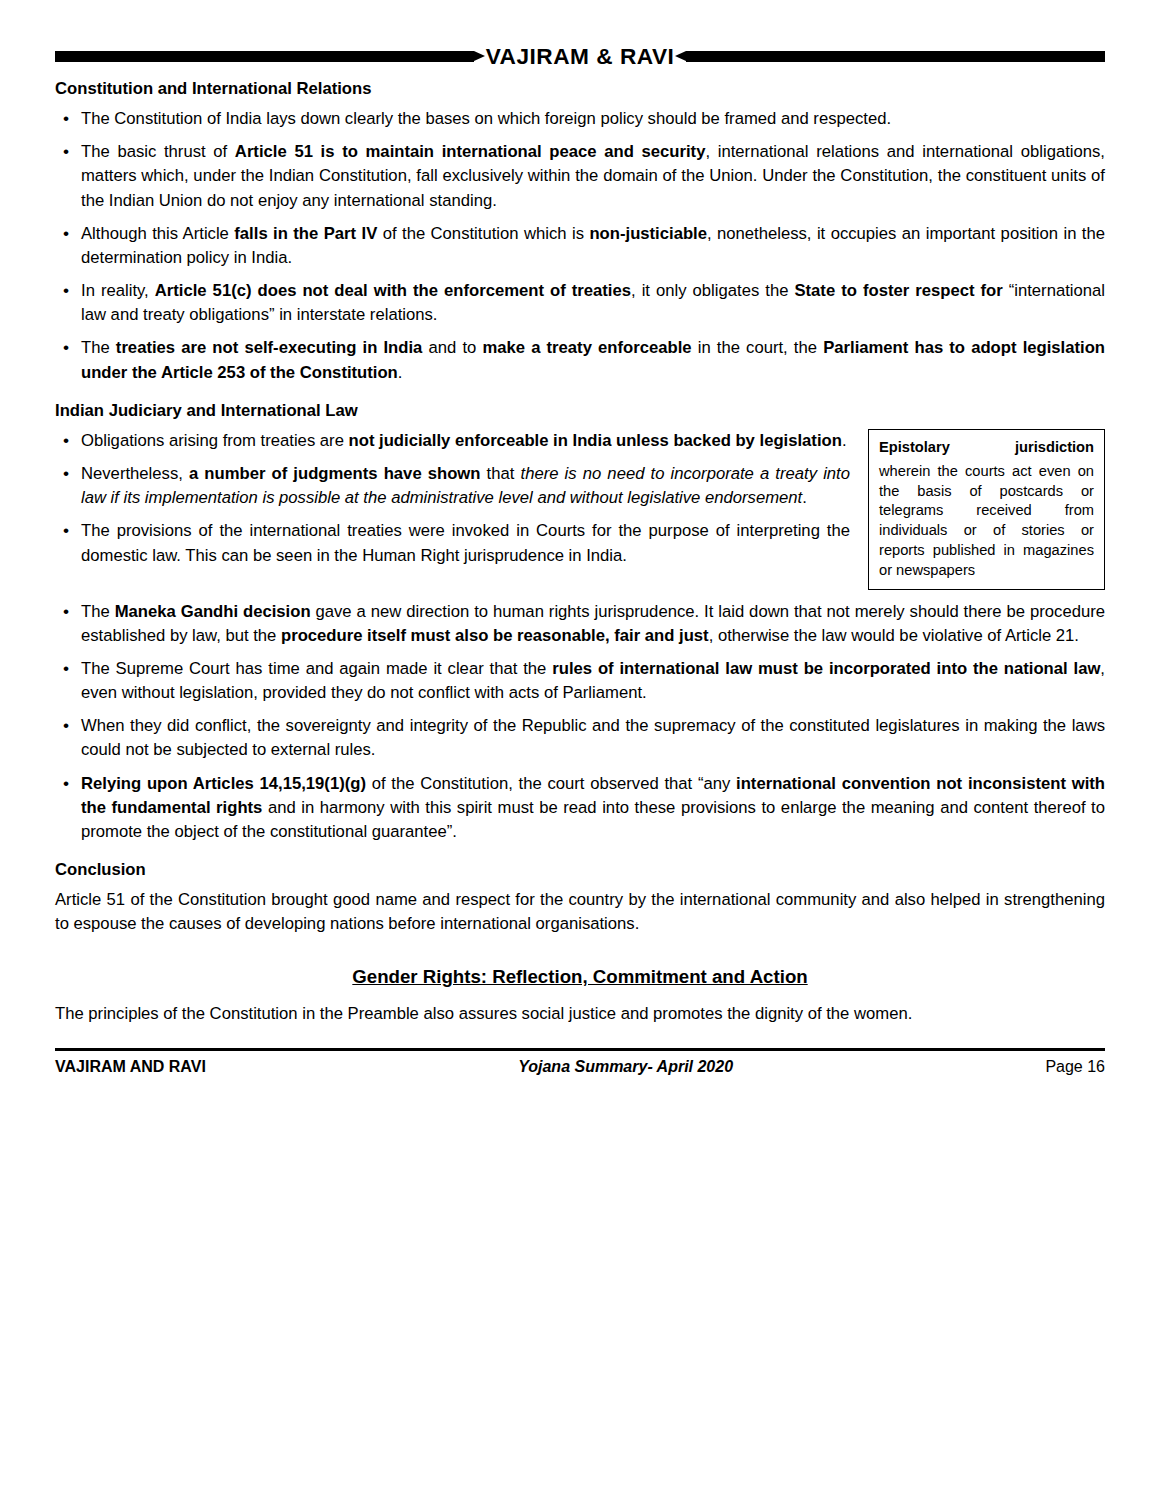VAJIRAM & RAVI
Constitution and International Relations
The Constitution of India lays down clearly the bases on which foreign policy should be framed and respected.
The basic thrust of Article 51 is to maintain international peace and security, international relations and international obligations, matters which, under the Indian Constitution, fall exclusively within the domain of the Union. Under the Constitution, the constituent units of the Indian Union do not enjoy any international standing.
Although this Article falls in the Part IV of the Constitution which is non-justiciable, nonetheless, it occupies an important position in the determination policy in India.
In reality, Article 51(c) does not deal with the enforcement of treaties, it only obligates the State to foster respect for “international law and treaty obligations” in interstate relations.
The treaties are not self-executing in India and to make a treaty enforceable in the court, the Parliament has to adopt legislation under the Article 253 of the Constitution.
Indian Judiciary and International Law
Epistolary jurisdiction
wherein the courts act even on the basis of postcards or telegrams received from individuals or of stories or reports published in magazines or newspapers
Obligations arising from treaties are not judicially enforceable in India unless backed by legislation.
Nevertheless, a number of judgments have shown that there is no need to incorporate a treaty into law if its implementation is possible at the administrative level and without legislative endorsement.
The provisions of the international treaties were invoked in Courts for the purpose of interpreting the domestic law. This can be seen in the Human Right jurisprudence in India.
The Maneka Gandhi decision gave a new direction to human rights jurisprudence. It laid down that not merely should there be procedure established by law, but the procedure itself must also be reasonable, fair and just, otherwise the law would be violative of Article 21.
The Supreme Court has time and again made it clear that the rules of international law must be incorporated into the national law, even without legislation, provided they do not conflict with acts of Parliament.
When they did conflict, the sovereignty and integrity of the Republic and the supremacy of the constituted legislatures in making the laws could not be subjected to external rules.
Relying upon Articles 14,15,19(1)(g) of the Constitution, the court observed that “any international convention not inconsistent with the fundamental rights and in harmony with this spirit must be read into these provisions to enlarge the meaning and content thereof to promote the object of the constitutional guarantee”.
Conclusion
Article 51 of the Constitution brought good name and respect for the country by the international community and also helped in strengthening to espouse the causes of developing nations before international organisations.
Gender Rights: Reflection, Commitment and Action
The principles of the Constitution in the Preamble also assures social justice and promotes the dignity of the women.
VAJIRAM AND RAVI
Yojana Summary- April 2020
Page 16